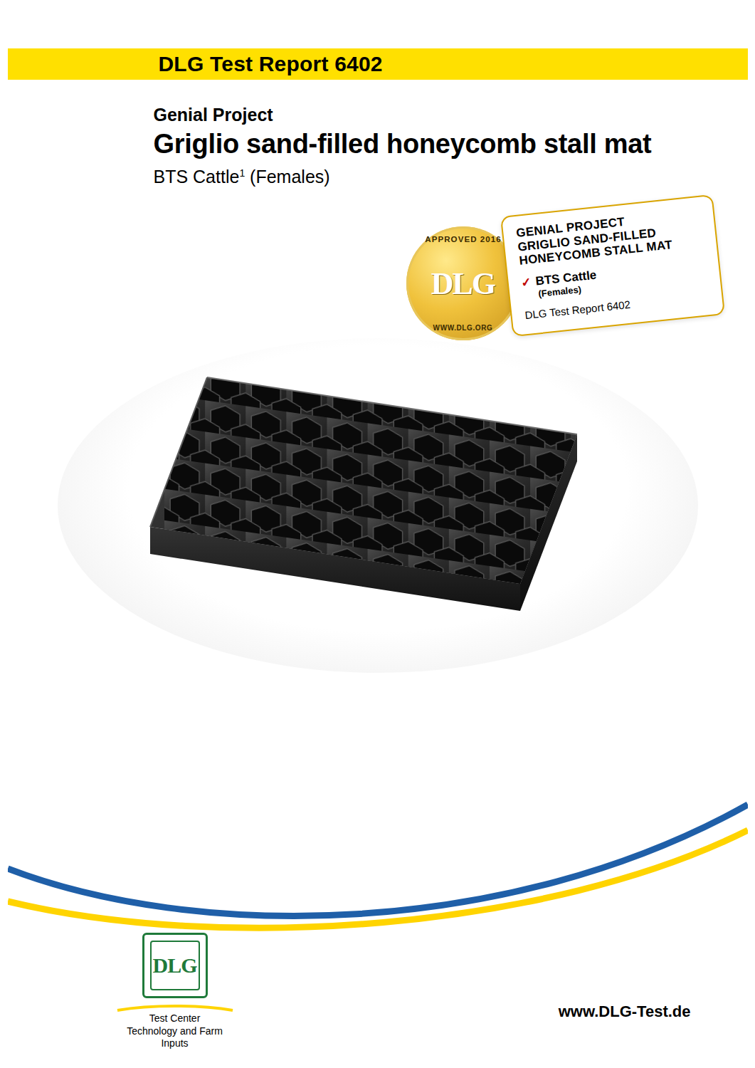DLG Test Report 6402
Genial Project
Griglio sand-filled honeycomb stall mat
BTS Cattle1 (Females)
APPROVED 2016
WWW.DLG.ORG
DLG
Genial Project
Griglio sand-filled
honeycomb stall mat
✓BTS Cattle (Females)
DLG Test Report 6402
DLG
Test Center
Technology and Farm Inputs
www.DLG-Test.de